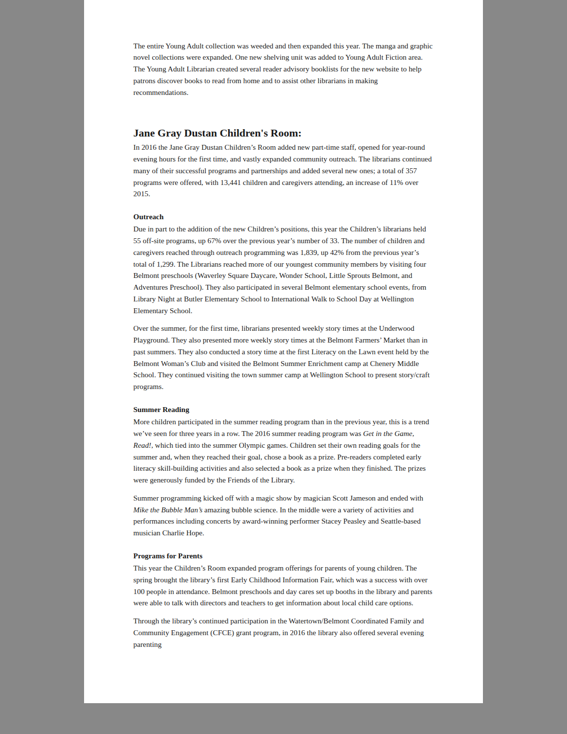The entire Young Adult collection was weeded and then expanded this year. The manga and graphic novel collections were expanded. One new shelving unit was added to Young Adult Fiction area. The Young Adult Librarian created several reader advisory booklists for the new website to help patrons discover books to read from home and to assist other librarians in making recommendations.
Jane Gray Dustan Children's Room:
In 2016 the Jane Gray Dustan Children’s Room added new part-time staff, opened for year-round evening hours for the first time, and vastly expanded community outreach. The librarians continued many of their successful programs and partnerships and added several new ones; a total of 357 programs were offered, with 13,441 children and caregivers attending, an increase of 11% over 2015.
Outreach
Due in part to the addition of the new Children’s positions, this year the Children’s librarians held 55 off-site programs, up 67% over the previous year’s number of 33. The number of children and caregivers reached through outreach programming was 1,839, up 42% from the previous year’s total of 1,299. The Librarians reached more of our youngest community members by visiting four Belmont preschools (Waverley Square Daycare, Wonder School, Little Sprouts Belmont, and Adventures Preschool). They also participated in several Belmont elementary school events, from Library Night at Butler Elementary School to International Walk to School Day at Wellington Elementary School.
Over the summer, for the first time, librarians presented weekly story times at the Underwood Playground. They also presented more weekly story times at the Belmont Farmers’ Market than in past summers. They also conducted a story time at the first Literacy on the Lawn event held by the Belmont Woman’s Club and visited the Belmont Summer Enrichment camp at Chenery Middle School. They continued visiting the town summer camp at Wellington School to present story/craft programs.
Summer Reading
More children participated in the summer reading program than in the previous year, this is a trend we’ve seen for three years in a row. The 2016 summer reading program was Get in the Game, Read!, which tied into the summer Olympic games. Children set their own reading goals for the summer and, when they reached their goal, chose a book as a prize. Pre-readers completed early literacy skill-building activities and also selected a book as a prize when they finished. The prizes were generously funded by the Friends of the Library.
Summer programming kicked off with a magic show by magician Scott Jameson and ended with Mike the Bubble Man’s amazing bubble science. In the middle were a variety of activities and performances including concerts by award-winning performer Stacey Peasley and Seattle-based musician Charlie Hope.
Programs for Parents
This year the Children’s Room expanded program offerings for parents of young children. The spring brought the library’s first Early Childhood Information Fair, which was a success with over 100 people in attendance. Belmont preschools and day cares set up booths in the library and parents were able to talk with directors and teachers to get information about local child care options.
Through the library’s continued participation in the Watertown/Belmont Coordinated Family and Community Engagement (CFCE) grant program, in 2016 the library also offered several evening parenting